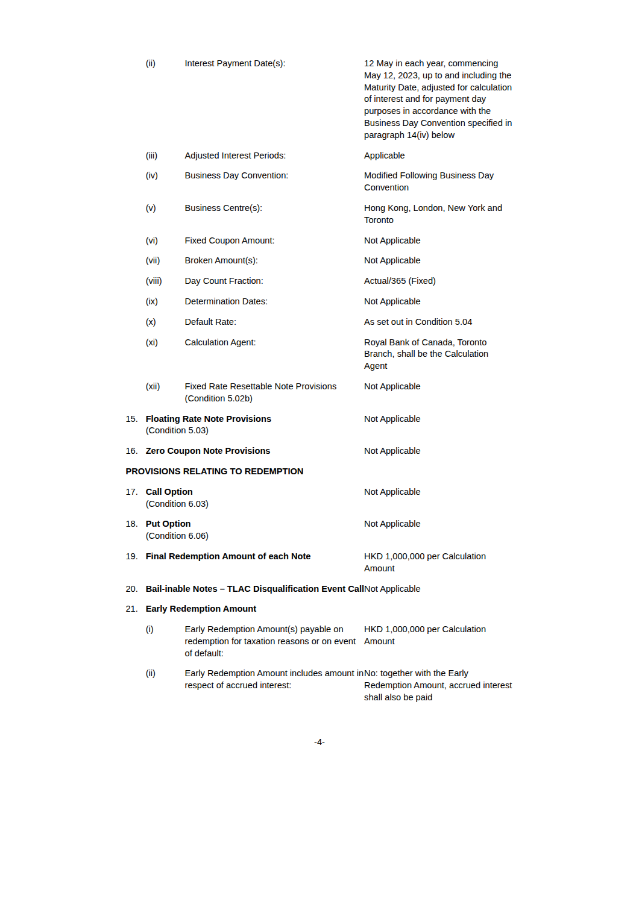| | (ii) | Interest Payment Date(s): | 12 May in each year, commencing May 12, 2023, up to and including the Maturity Date, adjusted for calculation of interest and for payment day purposes in accordance with the Business Day Convention specified in paragraph 14(iv) below |
| | (iii) | Adjusted Interest Periods: | Applicable |
| | (iv) | Business Day Convention: | Modified Following Business Day Convention |
| | (v) | Business Centre(s): | Hong Kong, London, New York and Toronto |
| | (vi) | Fixed Coupon Amount: | Not Applicable |
| | (vii) | Broken Amount(s): | Not Applicable |
| | (viii) | Day Count Fraction: | Actual/365 (Fixed) |
| | (ix) | Determination Dates: | Not Applicable |
| | (x) | Default Rate: | As set out in Condition 5.04 |
| | (xi) | Calculation Agent: | Royal Bank of Canada, Toronto Branch, shall be the Calculation Agent |
| | (xii) | Fixed Rate Resettable Note Provisions (Condition 5.02b) | Not Applicable |
| 15. | Floating Rate Note Provisions (Condition 5.03) | Not Applicable |
| 16. | Zero Coupon Note Provisions | Not Applicable |
| PROVISIONS RELATING TO REDEMPTION |
| 17. | Call Option (Condition 6.03) | Not Applicable |
| 18. | Put Option (Condition 6.06) | Not Applicable |
| 19. | Final Redemption Amount of each Note | HKD 1,000,000 per Calculation Amount |
| 20. | Bail-inable Notes – TLAC Disqualification Event Call | Not Applicable |
| 21. | Early Redemption Amount | |
| | (i) | Early Redemption Amount(s) payable on redemption for taxation reasons or on event of default: | HKD 1,000,000 per Calculation Amount |
| | (ii) | Early Redemption Amount includes amount in respect of accrued interest: | No: together with the Early Redemption Amount, accrued interest shall also be paid |
-4-